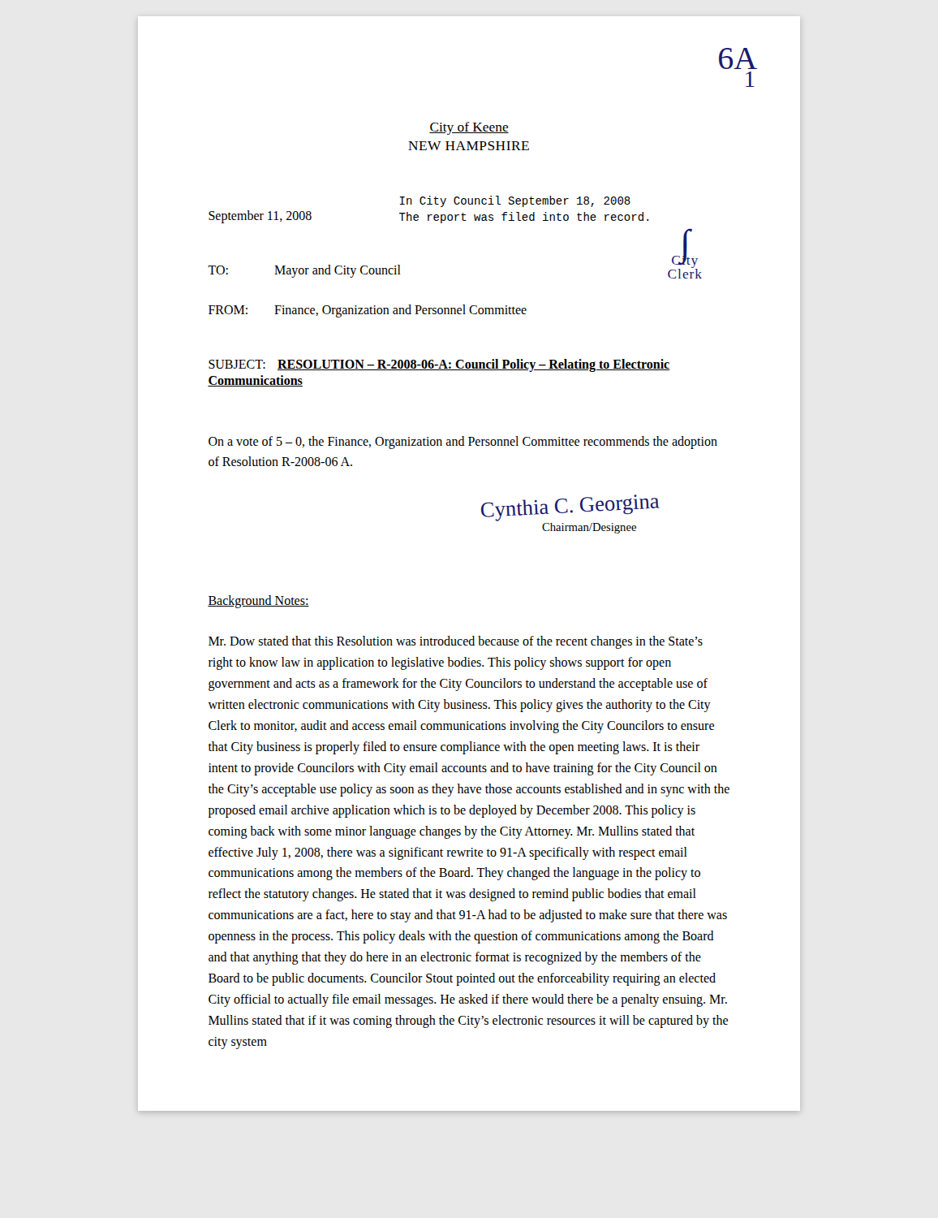6A1
City of Keene
NEW HAMPSHIRE
In City Council September 18, 2008
The report was filed into the record.
September 11, 2008
| TO: | Mayor and City Council | ∫ City Clerk |
| FROM: | Finance, Organization and Personnel Committee |
SUBJECT: RESOLUTION – R-2008-06-A: Council Policy – Relating to Electronic Communications
On a vote of 5 – 0, the Finance, Organization and Personnel Committee recommends the adoption of Resolution R-2008-06 A.
Cynthia C. Georgina Chairman/Designee
Background Notes:
Mr. Dow stated that this Resolution was introduced because of the recent changes in the State’s right to know law in application to legislative bodies. This policy shows support for open government and acts as a framework for the City Councilors to understand the acceptable use of written electronic communications with City business. This policy gives the authority to the City Clerk to monitor, audit and access email communications involving the City Councilors to ensure that City business is properly filed to ensure compliance with the open meeting laws. It is their intent to provide Councilors with City email accounts and to have training for the City Council on the City’s acceptable use policy as soon as they have those accounts established and in sync with the proposed email archive application which is to be deployed by December 2008. This policy is coming back with some minor language changes by the City Attorney. Mr. Mullins stated that effective July 1, 2008, there was a significant rewrite to 91-A specifically with respect email communications among the members of the Board. They changed the language in the policy to reflect the statutory changes. He stated that it was designed to remind public bodies that email communications are a fact, here to stay and that 91-A had to be adjusted to make sure that there was openness in the process. This policy deals with the question of communications among the Board and that anything that they do here in an electronic format is recognized by the members of the Board to be public documents. Councilor Stout pointed out the enforceability requiring an elected City official to actually file email messages. He asked if there would there be a penalty ensuing. Mr. Mullins stated that if it was coming through the City’s electronic resources it will be captured by the city system